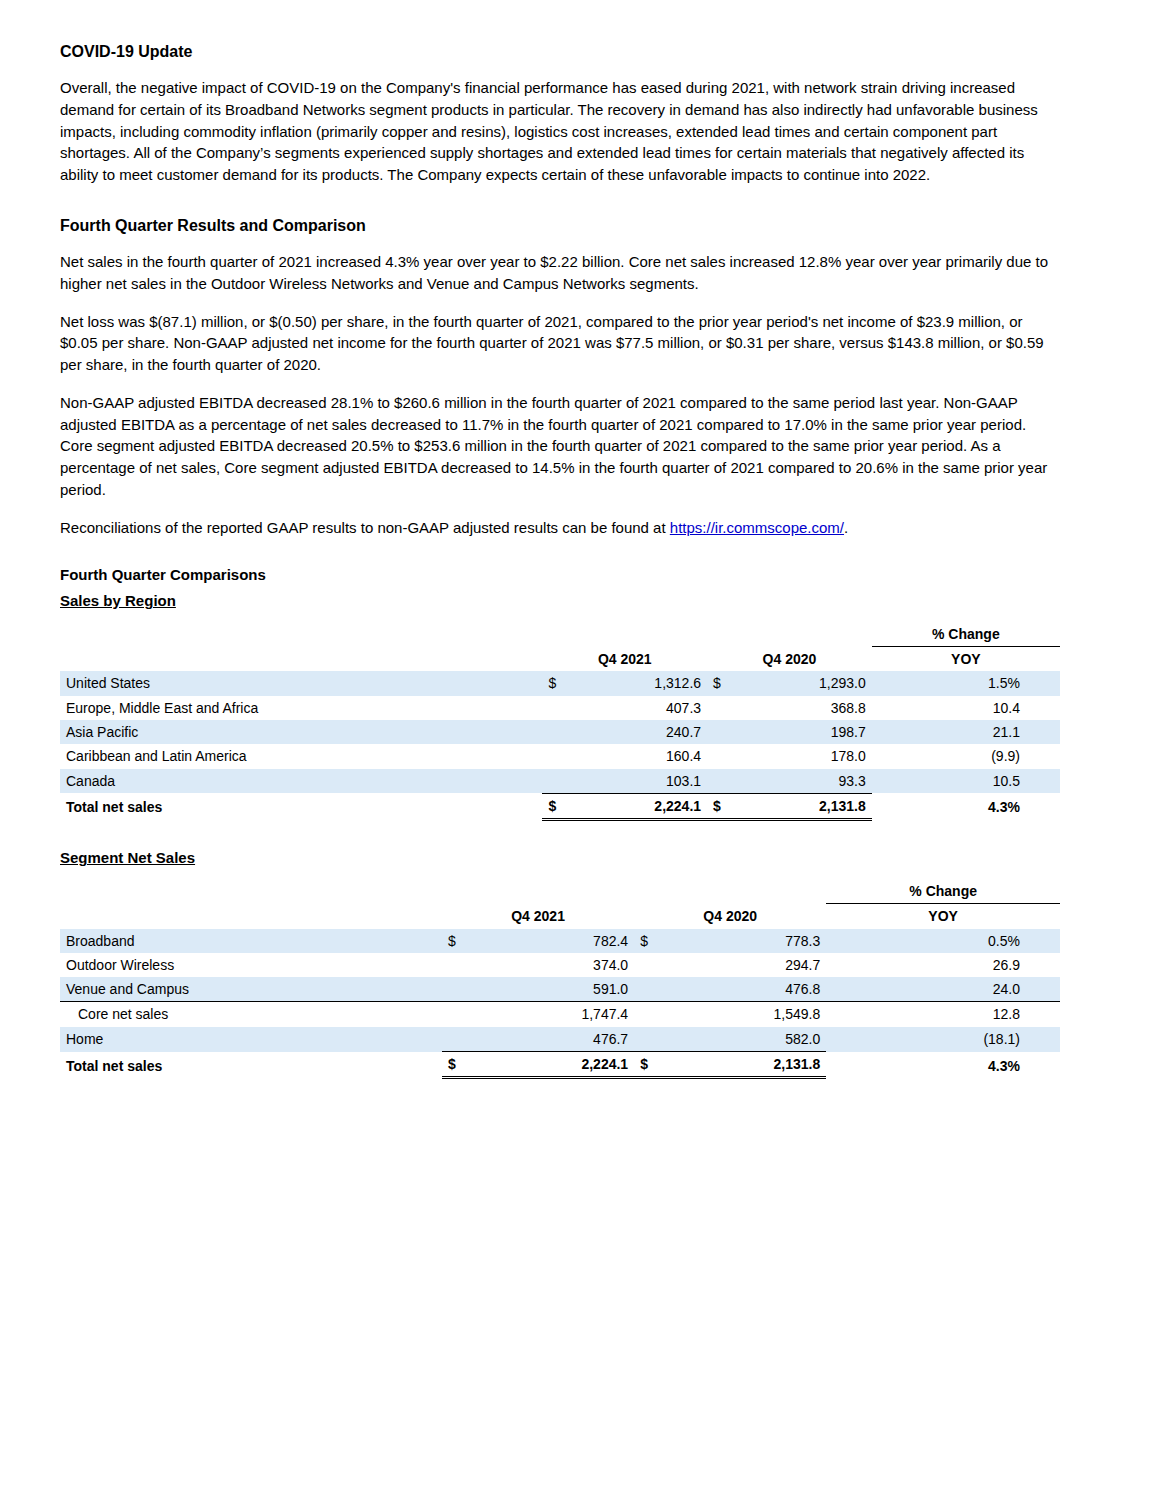COVID-19 Update
Overall, the negative impact of COVID-19 on the Company's financial performance has eased during 2021, with network strain driving increased demand for certain of its Broadband Networks segment products in particular. The recovery in demand has also indirectly had unfavorable business impacts, including commodity inflation (primarily copper and resins), logistics cost increases, extended lead times and certain component part shortages. All of the Company’s segments experienced supply shortages and extended lead times for certain materials that negatively affected its ability to meet customer demand for its products. The Company expects certain of these unfavorable impacts to continue into 2022.
Fourth Quarter Results and Comparison
Net sales in the fourth quarter of 2021 increased 4.3% year over year to $2.22 billion. Core net sales increased 12.8% year over year primarily due to higher net sales in the Outdoor Wireless Networks and Venue and Campus Networks segments.
Net loss was $(87.1) million, or $(0.50) per share, in the fourth quarter of 2021, compared to the prior year period's net income of $23.9 million, or $0.05 per share. Non-GAAP adjusted net income for the fourth quarter of 2021 was $77.5 million, or $0.31 per share, versus $143.8 million, or $0.59 per share, in the fourth quarter of 2020.
Non-GAAP adjusted EBITDA decreased 28.1% to $260.6 million in the fourth quarter of 2021 compared to the same period last year. Non-GAAP adjusted EBITDA as a percentage of net sales decreased to 11.7% in the fourth quarter of 2021 compared to 17.0% in the same prior year period. Core segment adjusted EBITDA decreased 20.5% to $253.6 million in the fourth quarter of 2021 compared to the same prior year period. As a percentage of net sales, Core segment adjusted EBITDA decreased to 14.5% in the fourth quarter of 2021 compared to 20.6% in the same prior year period.
Reconciliations of the reported GAAP results to non-GAAP adjusted results can be found at https://ir.commscope.com/.
Fourth Quarter Comparisons
Sales by Region
| | | | % Change |
| --- | --- | --- | --- |
| | Q4 2021 | Q4 2020 | YOY |
| United States | $ | 1,312.6 | $ | 1,293.0 | 1.5% |
| Europe, Middle East and Africa | | 407.3 | | 368.8 | 10.4 |
| Asia Pacific | | 240.7 | | 198.7 | 21.1 |
| Caribbean and Latin America | | 160.4 | | 178.0 | (9.9) |
| Canada | | 103.1 | | 93.3 | 10.5 |
| Total net sales | $ | 2,224.1 | $ | 2,131.8 | 4.3% |
Segment Net Sales
| | | | % Change |
| --- | --- | --- | --- |
| | Q4 2021 | Q4 2020 | YOY |
| Broadband | $ | 782.4 | $ | 778.3 | 0.5% |
| Outdoor Wireless | | 374.0 | | 294.7 | 26.9 |
| Venue and Campus | | 591.0 | | 476.8 | 24.0 |
| Core net sales | | 1,747.4 | | 1,549.8 | 12.8 |
| Home | | 476.7 | | 582.0 | (18.1) |
| Total net sales | $ | 2,224.1 | $ | 2,131.8 | 4.3% |